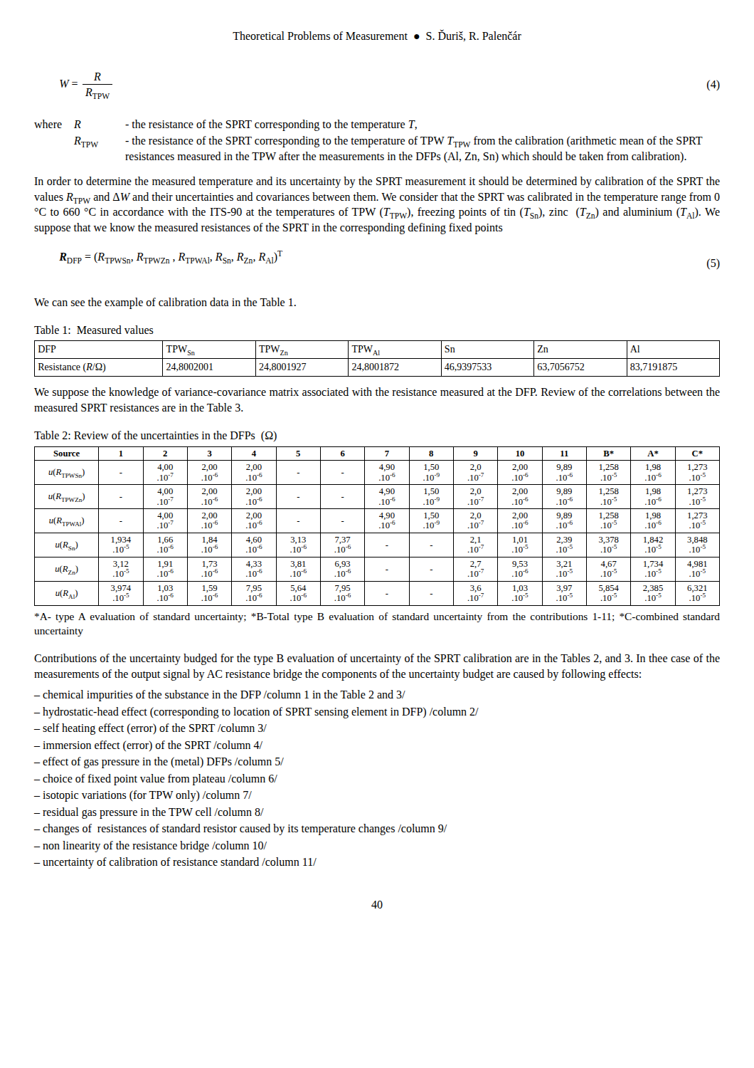Theoretical Problems of Measurement ● S. Ďuriš, R. Palenčár
W = R RTPW
(4)
| where | R | - the resistance of the SPRT corresponding to the temperature T , |
| | R TPW | - the resistance of the SPRT corresponding to the temperature of TPW T TPW from the calibration (arithmetic mean of the SPRT resistances measured in the TPW after the measurements in the DFPs (Al, Zn, Sn) which should be taken from calibration). |
In order to determine the measured temperature and its uncertainty by the SPRT measurement it should be determined by calibration of the SPRT the values RTPW and ΔW and their uncertainties and covariances between them. We consider that the SPRT was calibrated in the temperature range from 0 °C to 660 °C in accordance with the ITS-90 at the temperatures of TPW (TTPW), freezing points of tin (TSn), zinc (TZn) and aluminium (TAl). We suppose that we know the measured resistances of the SPRT in the corresponding defining fixed points
RDFP = (RTPWSn, RTPWZn , RTPWAl, RSn, RZn, RAl)T
(5)
We can see the example of calibration data in the Table 1.
Table 1: Measured values
| DFP | TPW Sn | TPW Zn | TPW Al | Sn | Zn | Al |
| Resistance ( R /Ω) | 24,8002001 | 24,8001927 | 24,8001872 | 46,9397533 | 63,7056752 | 83,7191875 |
We suppose the knowledge of variance-covariance matrix associated with the resistance measured at the DFP. Review of the correlations between the measured SPRT resistances are in the Table 3.
Table 2: Review of the uncertainties in the DFPs (Ω)
| Source | 1 | 2 | 3 | 4 | 5 | 6 | 7 | 8 | 9 | 10 | 11 | B* | A* | C* |
| --- | --- | --- | --- | --- | --- | --- | --- | --- | --- | --- | --- | --- | --- | --- |
| u ( R TPWSn ) | - | 4,00 .10 -7 | 2,00 .10 -6 | 2,00 .10 -6 | - | - | 4,90 .10 -6 | 1,50 .10 -9 | 2,0 .10 -7 | 2,00 .10 -6 | 9,89 .10 -6 | 1,258 .10 -5 | 1,98 .10 -6 | 1,273 .10 -5 |
| u ( R TPWZn ) | - | 4,00 .10 -7 | 2,00 .10 -6 | 2,00 .10 -6 | - | - | 4,90 .10 -6 | 1,50 .10 -9 | 2,0 .10 -7 | 2,00 .10 -6 | 9,89 .10 -6 | 1,258 .10 -5 | 1,98 .10 -6 | 1,273 .10 -5 |
| u ( R TPWAl ) | - | 4,00 .10 -7 | 2,00 .10 -6 | 2,00 .10 -6 | - | - | 4,90 .10 -6 | 1,50 .10 -9 | 2,0 .10 -7 | 2,00 .10 -6 | 9,89 .10 -6 | 1,258 .10 -5 | 1,98 .10 -6 | 1,273 .10 -5 |
| u ( R Sn ) | 1,934 .10 -5 | 1,66 .10 -6 | 1,84 .10 -6 | 4,60 .10 -6 | 3,13 .10 -6 | 7,37 .10 -6 | - | - | 2,1 .10 -7 | 1,01 .10 -5 | 2,39 .10 -5 | 3,378 .10 -5 | 1,842 .10 -5 | 3,848 .10 -5 |
| u ( R Zn ) | 3,12 .10 -5 | 1,91 .10 -6 | 1,73 .10 -6 | 4,33 .10 -6 | 3,81 .10 -6 | 6,93 .10 -6 | - | - | 2,7 .10 -7 | 9,53 .10 -6 | 3,21 .10 -5 | 4,67 .10 -5 | 1,734 .10 -5 | 4,981 .10 -5 |
| u ( R Al ) | 3,974 .10 -5 | 1,03 .10 -6 | 1,59 .10 -6 | 7,95 .10 -6 | 5,64 .10 -6 | 7,95 .10 -6 | - | - | 3,6 .10 -7 | 1,03 .10 -5 | 3,97 .10 -5 | 5,854 .10 -5 | 2,385 .10 -5 | 6,321 .10 -5 |
*A- type A evaluation of standard uncertainty; *B-Total type B evaluation of standard uncertainty from the contributions 1-11; *C-combined standard uncertainty
Contributions of the uncertainty budged for the type B evaluation of uncertainty of the SPRT calibration are in the Tables 2, and 3. In thee case of the measurements of the output signal by AC resistance bridge the components of the uncertainty budget are caused by following effects:
– chemical impurities of the substance in the DFP /column 1 in the Table 2 and 3/
– hydrostatic-head effect (corresponding to location of SPRT sensing element in DFP) /column 2/
– self heating effect (error) of the SPRT /column 3/
– immersion effect (error) of the SPRT /column 4/
– effect of gas pressure in the (metal) DFPs /column 5/
– choice of fixed point value from plateau /column 6/
– isotopic variations (for TPW only) /column 7/
– residual gas pressure in the TPW cell /column 8/
– changes of resistances of standard resistor caused by its temperature changes /column 9/
– non linearity of the resistance bridge /column 10/
– uncertainty of calibration of resistance standard /column 11/
40